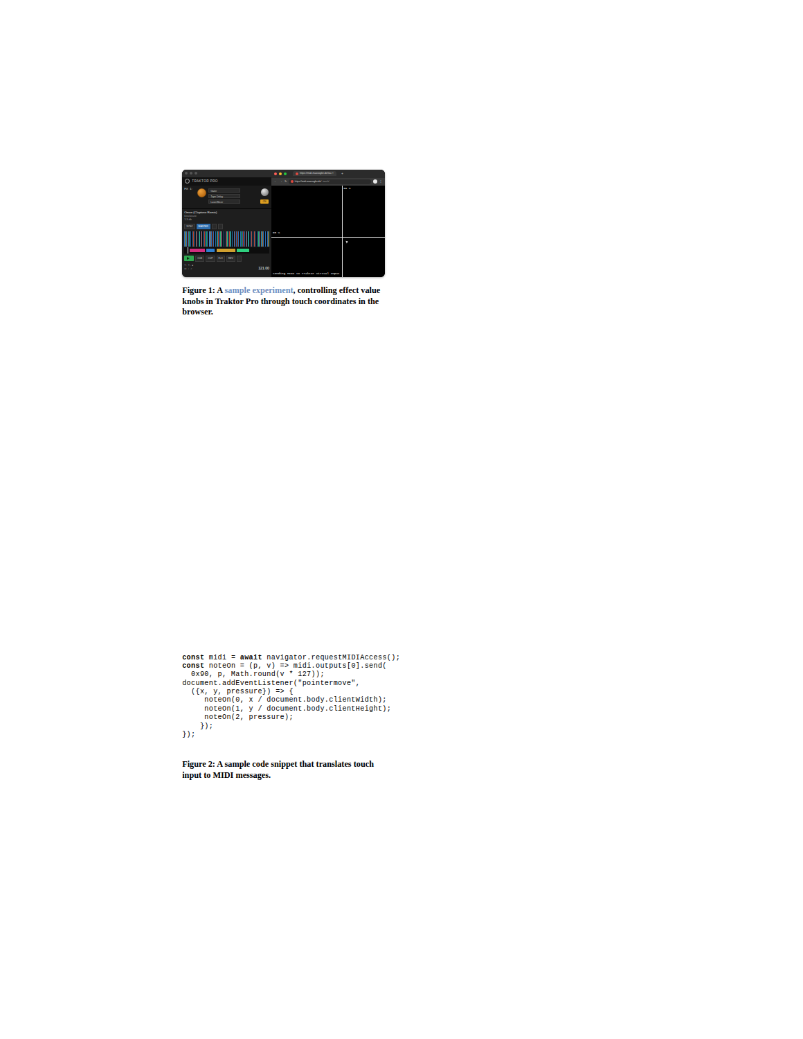TRAKTOR PRO
FX 1:
Gater
Tape Delay
LaserSlicer
ON
Omen (Claptone Remix)
Disclosure
1.3 db
SYNC
MASTER
CUE
CUP
FLX
REV
T↑T↓■
♯♯♪♫
121.00
https://midi.maxvogler.de/tou ×
+
← → ↻
https://midi.maxvogler.de/touch/
⋮
69 %
65 %
Sending MIDI to Traktor Virtual Input
Figure 1: A sample experiment, controlling effect value knobs in Traktor Pro through touch coordinates in the browser.
const midi = await navigator.requestMIDIAccess(); const noteOn = (p, v) => midi.outputs[0].send( 0x90, p, Math.round(v * 127)); document.addEventListener("pointermove", ({x, y, pressure}) => { noteOn(0, x / document.body.clientWidth); noteOn(1, y / document.body.clientHeight); noteOn(2, pressure); }); });
Figure 2: A sample code snippet that translates touch input to MIDI messages.